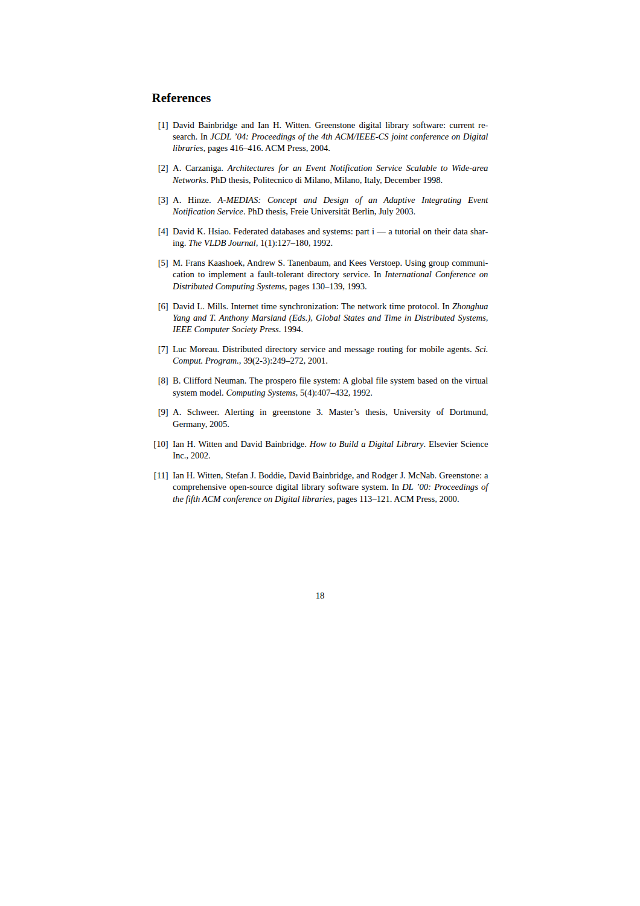References
[1] David Bainbridge and Ian H. Witten. Greenstone digital library software: current research. In JCDL ’04: Proceedings of the 4th ACM/IEEE-CS joint conference on Digital libraries, pages 416–416. ACM Press, 2004.
[2] A. Carzaniga. Architectures for an Event Notification Service Scalable to Wide-area Networks. PhD thesis, Politecnico di Milano, Milano, Italy, December 1998.
[3] A. Hinze. A-MEDIAS: Concept and Design of an Adaptive Integrating Event Notification Service. PhD thesis, Freie Universität Berlin, July 2003.
[4] David K. Hsiao. Federated databases and systems: part i — a tutorial on their data sharing. The VLDB Journal, 1(1):127–180, 1992.
[5] M. Frans Kaashoek, Andrew S. Tanenbaum, and Kees Verstoep. Using group communication to implement a fault-tolerant directory service. In International Conference on Distributed Computing Systems, pages 130–139, 1993.
[6] David L. Mills. Internet time synchronization: The network time protocol. In Zhonghua Yang and T. Anthony Marsland (Eds.), Global States and Time in Distributed Systems, IEEE Computer Society Press. 1994.
[7] Luc Moreau. Distributed directory service and message routing for mobile agents. Sci. Comput. Program., 39(2-3):249–272, 2001.
[8] B. Clifford Neuman. The prospero file system: A global file system based on the virtual system model. Computing Systems, 5(4):407–432, 1992.
[9] A. Schweer. Alerting in greenstone 3. Master’s thesis, University of Dortmund, Germany, 2005.
[10] Ian H. Witten and David Bainbridge. How to Build a Digital Library. Elsevier Science Inc., 2002.
[11] Ian H. Witten, Stefan J. Boddie, David Bainbridge, and Rodger J. McNab. Greenstone: a comprehensive open-source digital library software system. In DL ’00: Proceedings of the fifth ACM conference on Digital libraries, pages 113–121. ACM Press, 2000.
18